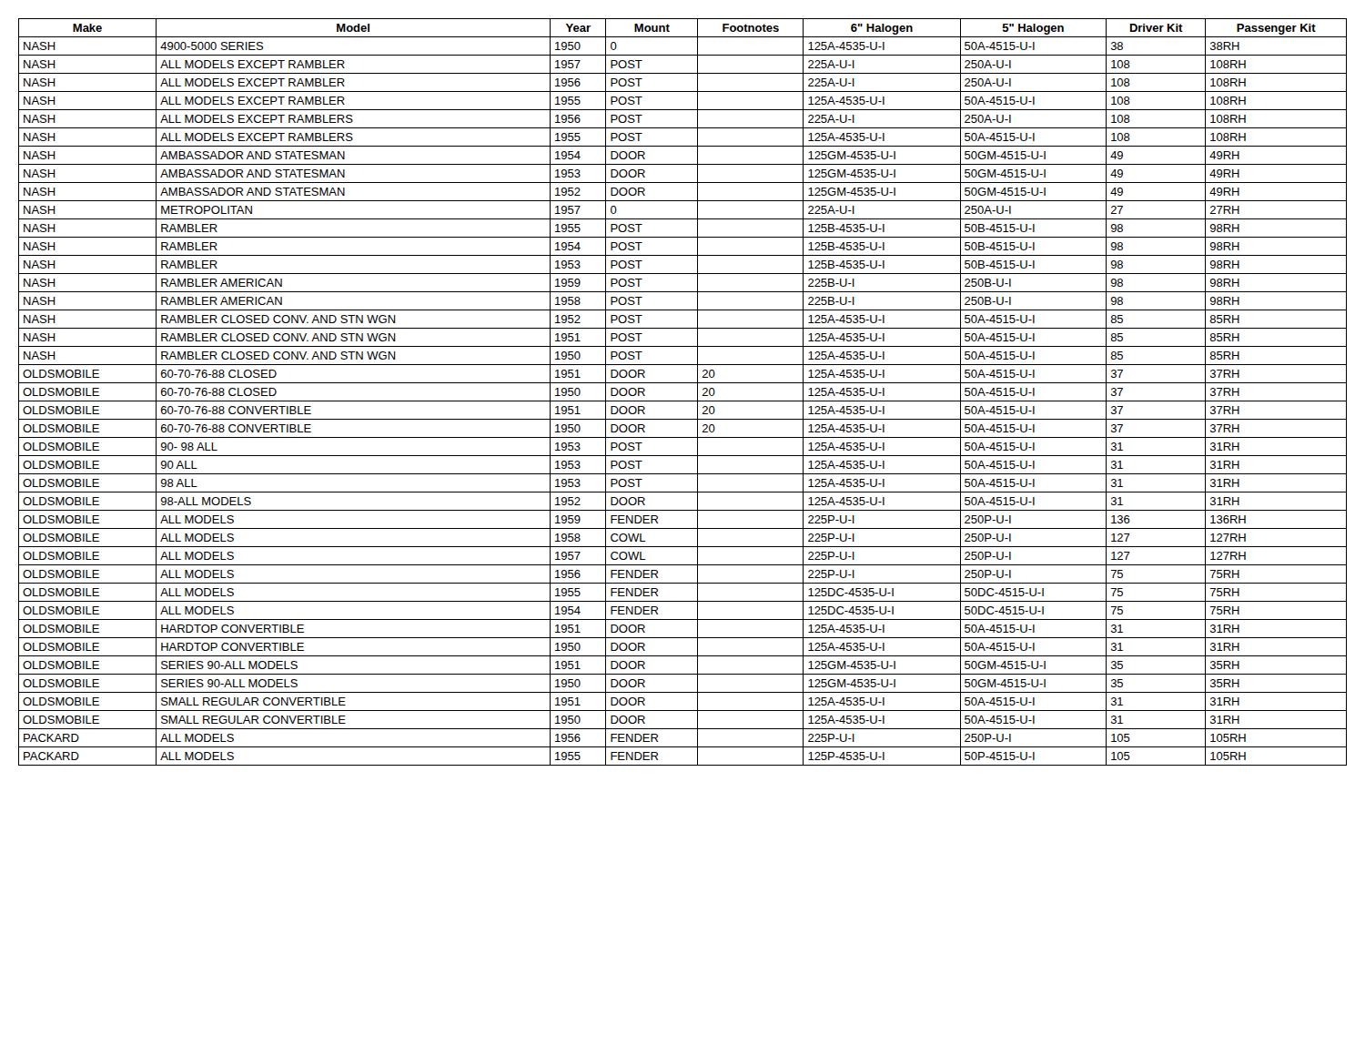Vehicle Mirror Application Chart
| Make | Model | Year | Mount | Footnotes | 6" Halogen | 5" Halogen | Driver Kit | Passenger Kit |
| --- | --- | --- | --- | --- | --- | --- | --- | --- |
| NASH | 4900-5000 SERIES | 1950 | 0 | | 125A-4535-U-I | 50A-4515-U-I | 38 | 38RH |
| NASH | ALL MODELS EXCEPT RAMBLER | 1957 | POST | | 225A-U-I | 250A-U-I | 108 | 108RH |
| NASH | ALL MODELS EXCEPT RAMBLER | 1956 | POST | | 225A-U-I | 250A-U-I | 108 | 108RH |
| NASH | ALL MODELS EXCEPT RAMBLER | 1955 | POST | | 125A-4535-U-I | 50A-4515-U-I | 108 | 108RH |
| NASH | ALL MODELS EXCEPT RAMBLERS | 1956 | POST | | 225A-U-I | 250A-U-I | 108 | 108RH |
| NASH | ALL MODELS EXCEPT RAMBLERS | 1955 | POST | | 125A-4535-U-I | 50A-4515-U-I | 108 | 108RH |
| NASH | AMBASSADOR AND STATESMAN | 1954 | DOOR | | 125GM-4535-U-I | 50GM-4515-U-I | 49 | 49RH |
| NASH | AMBASSADOR AND STATESMAN | 1953 | DOOR | | 125GM-4535-U-I | 50GM-4515-U-I | 49 | 49RH |
| NASH | AMBASSADOR AND STATESMAN | 1952 | DOOR | | 125GM-4535-U-I | 50GM-4515-U-I | 49 | 49RH |
| NASH | METROPOLITAN | 1957 | 0 | | 225A-U-I | 250A-U-I | 27 | 27RH |
| NASH | RAMBLER | 1955 | POST | | 125B-4535-U-I | 50B-4515-U-I | 98 | 98RH |
| NASH | RAMBLER | 1954 | POST | | 125B-4535-U-I | 50B-4515-U-I | 98 | 98RH |
| NASH | RAMBLER | 1953 | POST | | 125B-4535-U-I | 50B-4515-U-I | 98 | 98RH |
| NASH | RAMBLER AMERICAN | 1959 | POST | | 225B-U-I | 250B-U-I | 98 | 98RH |
| NASH | RAMBLER AMERICAN | 1958 | POST | | 225B-U-I | 250B-U-I | 98 | 98RH |
| NASH | RAMBLER CLOSED CONV. AND STN WGN | 1952 | POST | | 125A-4535-U-I | 50A-4515-U-I | 85 | 85RH |
| NASH | RAMBLER CLOSED CONV. AND STN WGN | 1951 | POST | | 125A-4535-U-I | 50A-4515-U-I | 85 | 85RH |
| NASH | RAMBLER CLOSED CONV. AND STN WGN | 1950 | POST | | 125A-4535-U-I | 50A-4515-U-I | 85 | 85RH |
| OLDSMOBILE | 60-70-76-88 CLOSED | 1951 | DOOR | 20 | 125A-4535-U-I | 50A-4515-U-I | 37 | 37RH |
| OLDSMOBILE | 60-70-76-88 CLOSED | 1950 | DOOR | 20 | 125A-4535-U-I | 50A-4515-U-I | 37 | 37RH |
| OLDSMOBILE | 60-70-76-88 CONVERTIBLE | 1951 | DOOR | 20 | 125A-4535-U-I | 50A-4515-U-I | 37 | 37RH |
| OLDSMOBILE | 60-70-76-88 CONVERTIBLE | 1950 | DOOR | 20 | 125A-4535-U-I | 50A-4515-U-I | 37 | 37RH |
| OLDSMOBILE | 90- 98 ALL | 1953 | POST | | 125A-4535-U-I | 50A-4515-U-I | 31 | 31RH |
| OLDSMOBILE | 90 ALL | 1953 | POST | | 125A-4535-U-I | 50A-4515-U-I | 31 | 31RH |
| OLDSMOBILE | 98 ALL | 1953 | POST | | 125A-4535-U-I | 50A-4515-U-I | 31 | 31RH |
| OLDSMOBILE | 98-ALL MODELS | 1952 | DOOR | | 125A-4535-U-I | 50A-4515-U-I | 31 | 31RH |
| OLDSMOBILE | ALL MODELS | 1959 | FENDER | | 225P-U-I | 250P-U-I | 136 | 136RH |
| OLDSMOBILE | ALL MODELS | 1958 | COWL | | 225P-U-I | 250P-U-I | 127 | 127RH |
| OLDSMOBILE | ALL MODELS | 1957 | COWL | | 225P-U-I | 250P-U-I | 127 | 127RH |
| OLDSMOBILE | ALL MODELS | 1956 | FENDER | | 225P-U-I | 250P-U-I | 75 | 75RH |
| OLDSMOBILE | ALL MODELS | 1955 | FENDER | | 125DC-4535-U-I | 50DC-4515-U-I | 75 | 75RH |
| OLDSMOBILE | ALL MODELS | 1954 | FENDER | | 125DC-4535-U-I | 50DC-4515-U-I | 75 | 75RH |
| OLDSMOBILE | HARDTOP CONVERTIBLE | 1951 | DOOR | | 125A-4535-U-I | 50A-4515-U-I | 31 | 31RH |
| OLDSMOBILE | HARDTOP CONVERTIBLE | 1950 | DOOR | | 125A-4535-U-I | 50A-4515-U-I | 31 | 31RH |
| OLDSMOBILE | SERIES 90-ALL MODELS | 1951 | DOOR | | 125GM-4535-U-I | 50GM-4515-U-I | 35 | 35RH |
| OLDSMOBILE | SERIES 90-ALL MODELS | 1950 | DOOR | | 125GM-4535-U-I | 50GM-4515-U-I | 35 | 35RH |
| OLDSMOBILE | SMALL REGULAR CONVERTIBLE | 1951 | DOOR | | 125A-4535-U-I | 50A-4515-U-I | 31 | 31RH |
| OLDSMOBILE | SMALL REGULAR CONVERTIBLE | 1950 | DOOR | | 125A-4535-U-I | 50A-4515-U-I | 31 | 31RH |
| PACKARD | ALL MODELS | 1956 | FENDER | | 225P-U-I | 250P-U-I | 105 | 105RH |
| PACKARD | ALL MODELS | 1955 | FENDER | | 125P-4535-U-I | 50P-4515-U-I | 105 | 105RH |